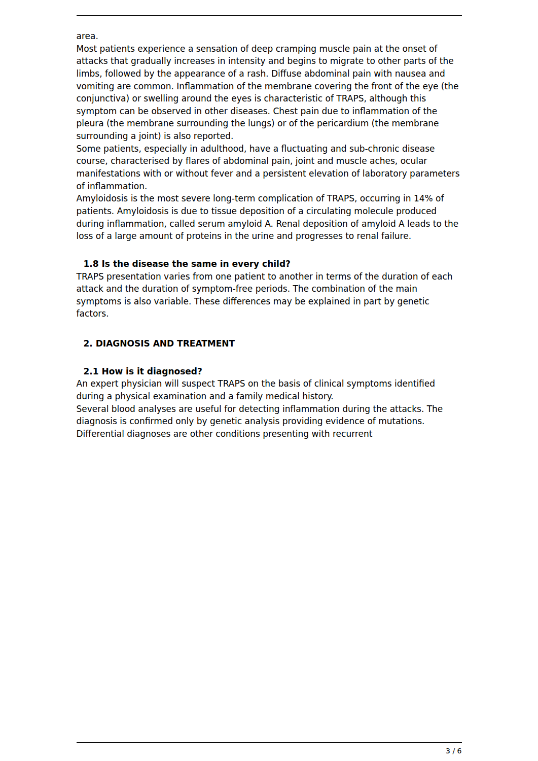area.
Most patients experience a sensation of deep cramping muscle pain at the onset of attacks that gradually increases in intensity and begins to migrate to other parts of the limbs, followed by the appearance of a rash. Diffuse abdominal pain with nausea and vomiting are common. Inflammation of the membrane covering the front of the eye (the conjunctiva) or swelling around the eyes is characteristic of TRAPS, although this symptom can be observed in other diseases. Chest pain due to inflammation of the pleura (the membrane surrounding the lungs) or of the pericardium (the membrane surrounding a joint) is also reported.
Some patients, especially in adulthood, have a fluctuating and sub-chronic disease course, characterised by flares of abdominal pain, joint and muscle aches, ocular manifestations with or without fever and a persistent elevation of laboratory parameters of inflammation.
Amyloidosis is the most severe long-term complication of TRAPS, occurring in 14% of patients. Amyloidosis is due to tissue deposition of a circulating molecule produced during inflammation, called serum amyloid A. Renal deposition of amyloid A leads to the loss of a large amount of proteins in the urine and progresses to renal failure.
1.8 Is the disease the same in every child?
TRAPS presentation varies from one patient to another in terms of the duration of each attack and the duration of symptom-free periods. The combination of the main symptoms is also variable. These differences may be explained in part by genetic factors.
2. DIAGNOSIS AND TREATMENT
2.1 How is it diagnosed?
An expert physician will suspect TRAPS on the basis of clinical symptoms identified during a physical examination and a family medical history.
Several blood analyses are useful for detecting inflammation during the attacks. The diagnosis is confirmed only by genetic analysis providing evidence of mutations.
Differential diagnoses are other conditions presenting with recurrent
3 / 6